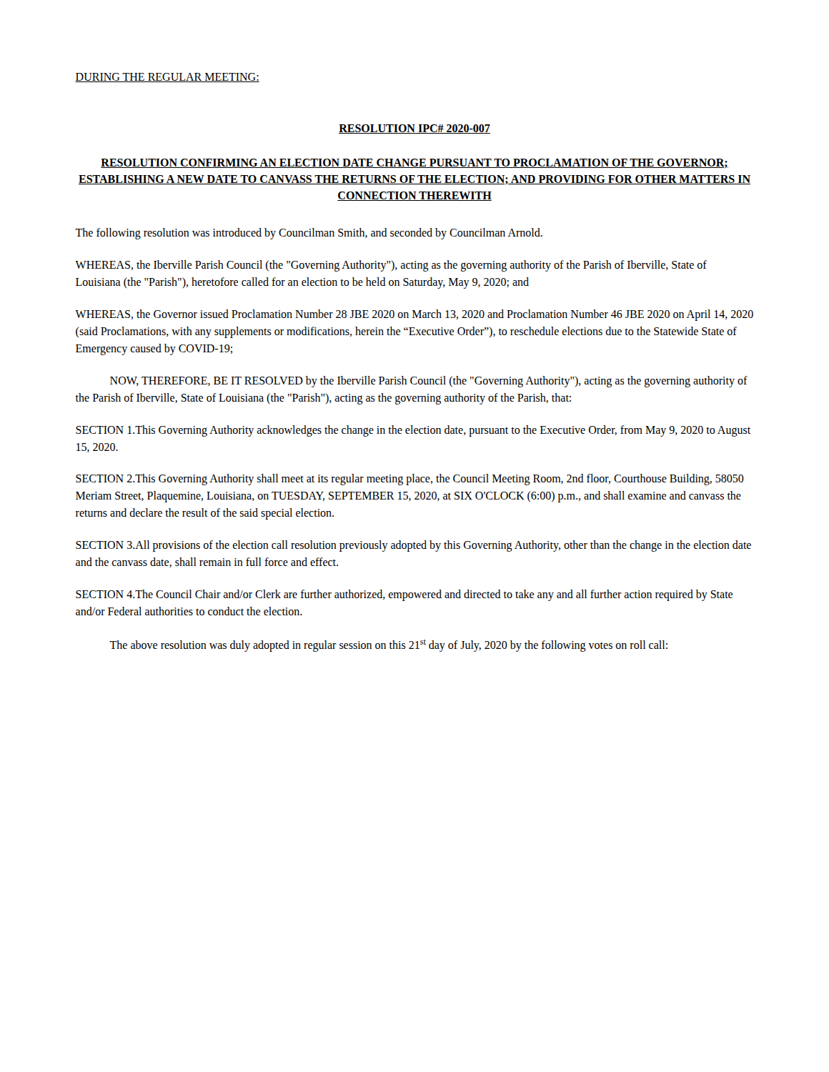DURING THE REGULAR MEETING:
RESOLUTION IPC# 2020-007
RESOLUTION CONFIRMING AN ELECTION DATE CHANGE PURSUANT TO PROCLAMATION OF THE GOVERNOR; ESTABLISHING A NEW DATE TO CANVASS THE RETURNS OF THE ELECTION; AND PROVIDING FOR OTHER MATTERS IN CONNECTION THEREWITH
The following resolution was introduced by Councilman Smith, and seconded by Councilman Arnold.
WHEREAS, the Iberville Parish Council (the "Governing Authority"), acting as the governing authority of the Parish of Iberville, State of Louisiana (the "Parish"), heretofore called for an election to be held on Saturday, May 9, 2020; and
WHEREAS, the Governor issued Proclamation Number 28 JBE 2020 on March 13, 2020 and Proclamation Number 46 JBE 2020 on April 14, 2020 (said Proclamations, with any supplements or modifications, herein the “Executive Order”), to reschedule elections due to the Statewide State of Emergency caused by COVID-19;
NOW, THEREFORE, BE IT RESOLVED by the Iberville Parish Council (the "Governing Authority"), acting as the governing authority of the Parish of Iberville, State of Louisiana (the "Parish"), acting as the governing authority of the Parish, that:
SECTION 1.This Governing Authority acknowledges the change in the election date, pursuant to the Executive Order, from May 9, 2020 to August 15, 2020.
SECTION 2.This Governing Authority shall meet at its regular meeting place, the Council Meeting Room, 2nd floor, Courthouse Building, 58050 Meriam Street, Plaquemine, Louisiana, on TUESDAY, SEPTEMBER 15, 2020, at SIX O'CLOCK (6:00) p.m., and shall examine and canvass the returns and declare the result of the said special election.
SECTION 3.All provisions of the election call resolution previously adopted by this Governing Authority, other than the change in the election date and the canvass date, shall remain in full force and effect.
SECTION 4.The Council Chair and/or Clerk are further authorized, empowered and directed to take any and all further action required by State and/or Federal authorities to conduct the election.
The above resolution was duly adopted in regular session on this 21st day of July, 2020 by the following votes on roll call: